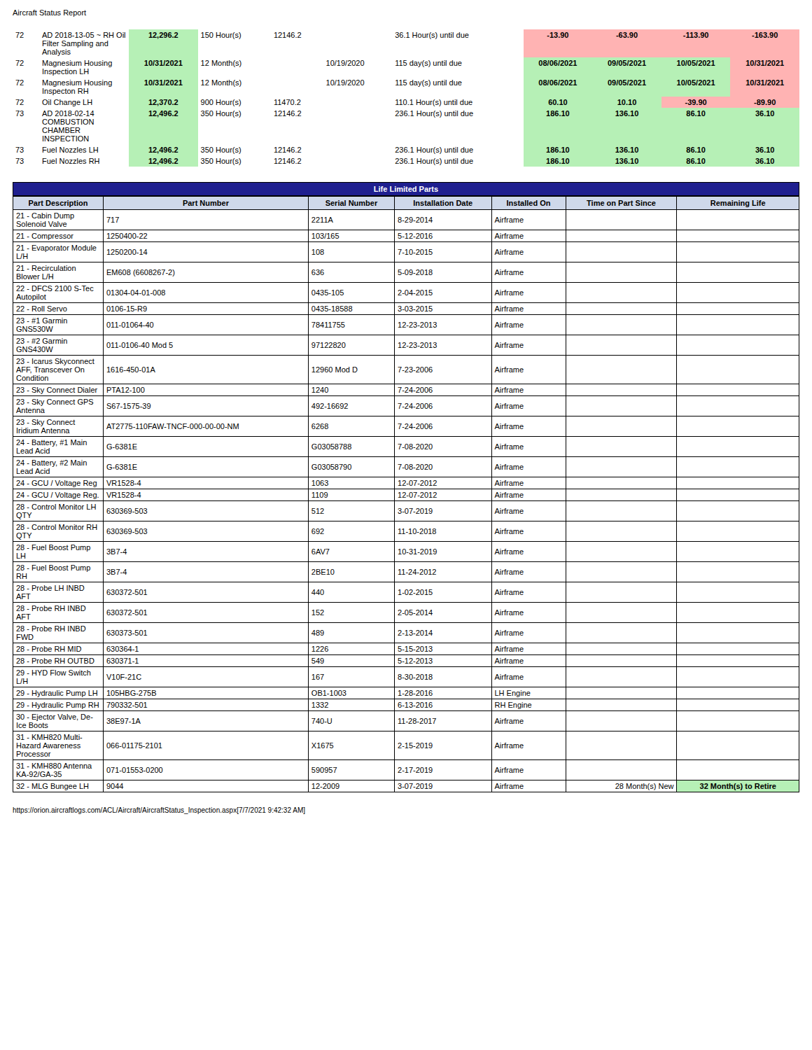Aircraft Status Report
| 72 | AD 2018-13-05 ~ RH Oil Filter Sampling and Analysis | 12,296.2 | 150 Hour(s) | 12146.2 | | 36.1 Hour(s) until due | -13.90 | -63.90 | -113.90 | -163.90 |
| 72 | Magnesium Housing Inspection LH | 10/31/2021 | 12 Month(s) | | 10/19/2020 | 115 day(s) until due | 08/06/2021 | 09/05/2021 | 10/05/2021 | 10/31/2021 |
| 72 | Magnesium Housing Inspecton RH | 10/31/2021 | 12 Month(s) | | 10/19/2020 | 115 day(s) until due | 08/06/2021 | 09/05/2021 | 10/05/2021 | 10/31/2021 |
| 72 | Oil Change LH | 12,370.2 | 900 Hour(s) | 11470.2 | | 110.1 Hour(s) until due | 60.10 | 10.10 | -39.90 | -89.90 |
| 73 | AD 2018-02-14 COMBUSTION CHAMBER INSPECTION | 12,496.2 | 350 Hour(s) | 12146.2 | | 236.1 Hour(s) until due | 186.10 | 136.10 | 86.10 | 36.10 |
| 73 | Fuel Nozzles LH | 12,496.2 | 350 Hour(s) | 12146.2 | | 236.1 Hour(s) until due | 186.10 | 136.10 | 86.10 | 36.10 |
| 73 | Fuel Nozzles RH | 12,496.2 | 350 Hour(s) | 12146.2 | | 236.1 Hour(s) until due | 186.10 | 136.10 | 86.10 | 36.10 |
Life Limited Parts
| Part Description | Part Number | Serial Number | Installation Date | Installed On | Time on Part Since | Remaining Life |
| --- | --- | --- | --- | --- | --- | --- |
| 21 - Cabin Dump Solenoid Valve | 717 | 2211A | 8-29-2014 | Airframe | | |
| 21 - Compressor | 1250400-22 | 103/165 | 5-12-2016 | Airframe | | |
| 21 - Evaporator Module L/H | 1250200-14 | 108 | 7-10-2015 | Airframe | | |
| 21 - Recirculation Blower L/H | EM608 (6608267-2) | 636 | 5-09-2018 | Airframe | | |
| 22 - DFCS 2100 S-Tec Autopilot | 01304-04-01-008 | 0435-105 | 2-04-2015 | Airframe | | |
| 22 - Roll Servo | 0106-15-R9 | 0435-18588 | 3-03-2015 | Airframe | | |
| 23 - #1 Garmin GNS530W | 011-01064-40 | 78411755 | 12-23-2013 | Airframe | | |
| 23 - #2 Garmin GNS430W | 011-0106-40 Mod 5 | 97122820 | 12-23-2013 | Airframe | | |
| 23 - Icarus Skyconnect AFF, Transcever On Condition | 1616-450-01A | 12960 Mod D | 7-23-2006 | Airframe | | |
| 23 - Sky Connect Dialer | PTA12-100 | 1240 | 7-24-2006 | Airframe | | |
| 23 - Sky Connect GPS Antenna | S67-1575-39 | 492-16692 | 7-24-2006 | Airframe | | |
| 23 - Sky Connect Iridium Antenna | AT2775-110FAW-TNCF-000-00-00-NM | 6268 | 7-24-2006 | Airframe | | |
| 24 - Battery, #1 Main Lead Acid | G-6381E | G03058788 | 7-08-2020 | Airframe | | |
| 24 - Battery, #2 Main Lead Acid | G-6381E | G03058790 | 7-08-2020 | Airframe | | |
| 24 - GCU / Voltage Reg | VR1528-4 | 1063 | 12-07-2012 | Airframe | | |
| 24 - GCU / Voltage Reg. | VR1528-4 | 1109 | 12-07-2012 | Airframe | | |
| 28 - Control Monitor LH QTY | 630369-503 | 512 | 3-07-2019 | Airframe | | |
| 28 - Control Monitor RH QTY | 630369-503 | 692 | 11-10-2018 | Airframe | | |
| 28 - Fuel Boost Pump LH | 3B7-4 | 6AV7 | 10-31-2019 | Airframe | | |
| 28 - Fuel Boost Pump RH | 3B7-4 | 2BE10 | 11-24-2012 | Airframe | | |
| 28 - Probe LH INBD AFT | 630372-501 | 440 | 1-02-2015 | Airframe | | |
| 28 - Probe RH INBD AFT | 630372-501 | 152 | 2-05-2014 | Airframe | | |
| 28 - Probe RH INBD FWD | 630373-501 | 489 | 2-13-2014 | Airframe | | |
| 28 - Probe RH MID | 630364-1 | 1226 | 5-15-2013 | Airframe | | |
| 28 - Probe RH OUTBD | 630371-1 | 549 | 5-12-2013 | Airframe | | |
| 29 - HYD Flow Switch L/H | V10F-21C | 167 | 8-30-2018 | Airframe | | |
| 29 - Hydraulic Pump LH | 105HBG-275B | OB1-1003 | 1-28-2016 | LH Engine | | |
| 29 - Hydraulic Pump RH | 790332-501 | 1332 | 6-13-2016 | RH Engine | | |
| 30 - Ejector Valve, De-Ice Boots | 38E97-1A | 740-U | 11-28-2017 | Airframe | | |
| 31 - KMH820 Multi-Hazard Awareness Processor | 066-01175-2101 | X1675 | 2-15-2019 | Airframe | | |
| 31 - KMH880 Antenna KA-92/GA-35 | 071-01553-0200 | 590957 | 2-17-2019 | Airframe | | |
| 32 - MLG Bungee LH | 9044 | 12-2009 | 3-07-2019 | Airframe | 28 Month(s) New | 32 Month(s) to Retire |
https://orion.aircraftlogs.com/ACL/Aircraft/AircraftStatus_Inspection.aspx[7/7/2021 9:42:32 AM]